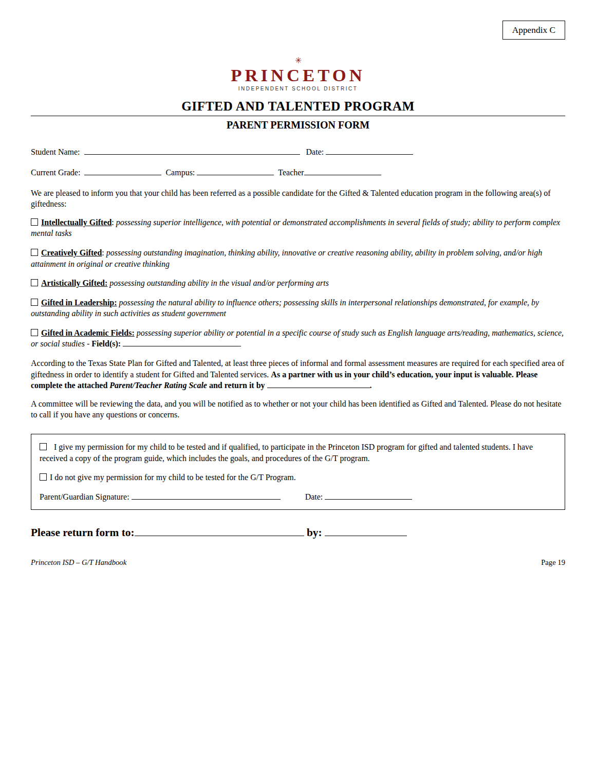Appendix C
✳
PRINCETON
INDEPENDENT SCHOOL DISTRICT
GIFTED AND TALENTED PROGRAM
PARENT PERMISSION FORM
Student Name: Date:
Current Grade: Campus: Teacher
We are pleased to inform you that your child has been referred as a possible candidate for the Gifted & Talented education program in the following area(s) of giftedness:
Intellectually Gifted: possessing superior intelligence, with potential or demonstrated accomplishments in several fields of study; ability to perform complex mental tasks
Creatively Gifted: possessing outstanding imagination, thinking ability, innovative or creative reasoning ability, ability in problem solving, and/or high attainment in original or creative thinking
Artistically Gifted: possessing outstanding ability in the visual and/or performing arts
Gifted in Leadership: possessing the natural ability to influence others; possessing skills in interpersonal relationships demonstrated, for example, by outstanding ability in such activities as student government
Gifted in Academic Fields: possessing superior ability or potential in a specific course of study such as English language arts/reading, mathematics, science, or social studies - Field(s):
According to the Texas State Plan for Gifted and Talented, at least three pieces of informal and formal assessment measures are required for each specified area of giftedness in order to identify a student for Gifted and Talented services. As a partner with us in your child’s education, your input is valuable. Please complete the attached Parent/Teacher Rating Scale and return it by .
A committee will be reviewing the data, and you will be notified as to whether or not your child has been identified as Gifted and Talented. Please do not hesitate to call if you have any questions or concerns.
I give my permission for my child to be tested and if qualified, to participate in the Princeton ISD program for gifted and talented students. I have received a copy of the program guide, which includes the goals, and procedures of the G/T program.
I do not give my permission for my child to be tested for the G/T Program.
Parent/Guardian Signature: Date:
Please return form to: by:
Princeton ISD – G/T Handbook
Page 19